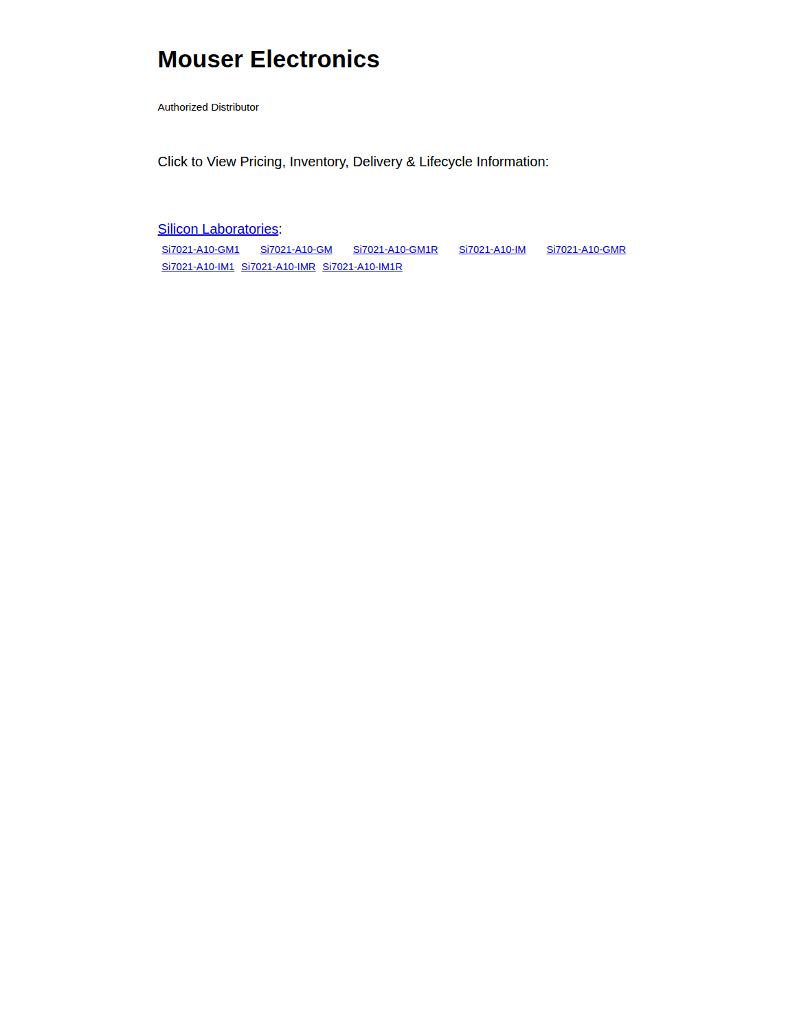Mouser Electronics
Authorized Distributor
Click to View Pricing, Inventory, Delivery & Lifecycle Information:
Silicon Laboratories:
Si7021-A10-GM1 Si7021-A10-GM Si7021-A10-GM1R Si7021-A10-IM Si7021-A10-GMR Si7021-A10-IM1 Si7021-A10-IMR Si7021-A10-IM1R